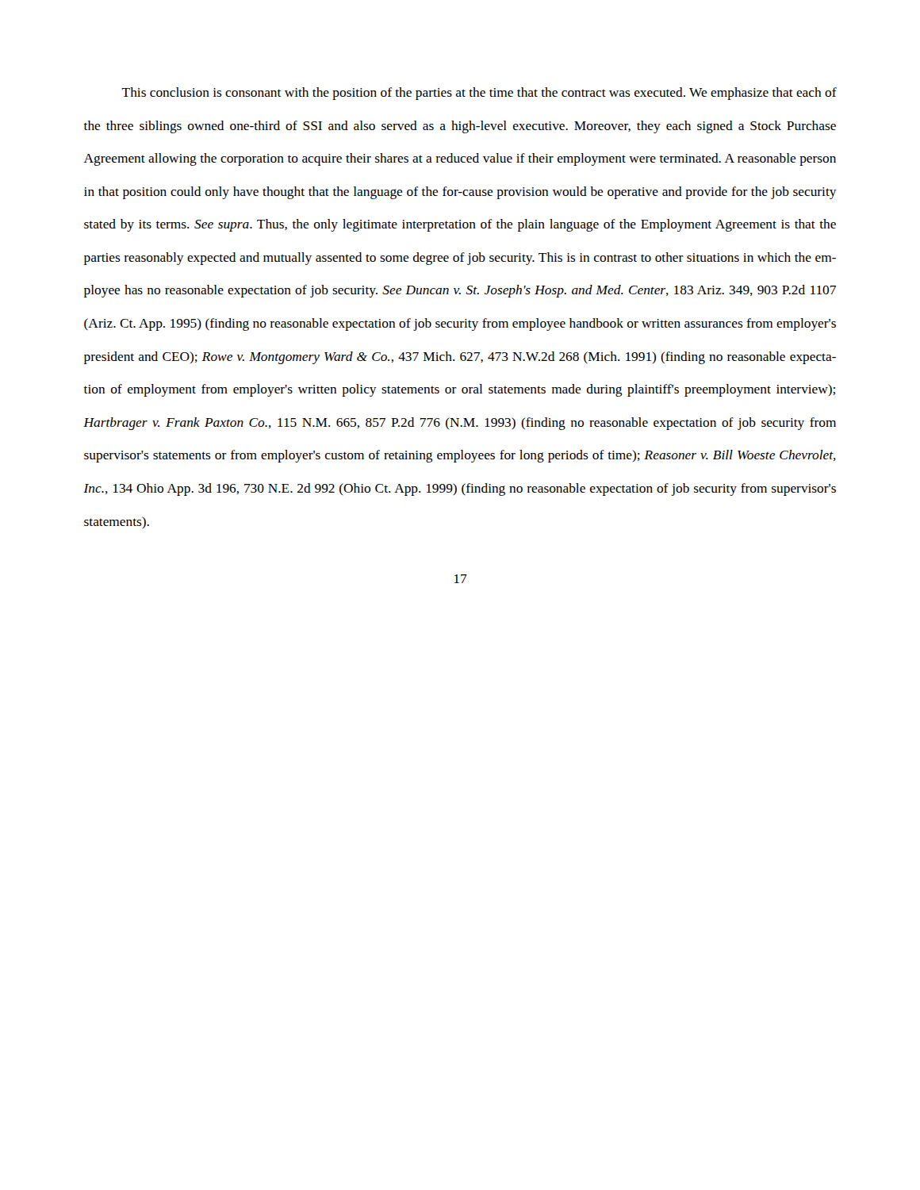This conclusion is consonant with the position of the parties at the time that the contract was executed. We emphasize that each of the three siblings owned one-third of SSI and also served as a high-level executive. Moreover, they each signed a Stock Purchase Agreement allowing the corporation to acquire their shares at a reduced value if their employment were terminated. A reasonable person in that position could only have thought that the language of the for-cause provision would be operative and provide for the job security stated by its terms. See supra. Thus, the only legitimate interpretation of the plain language of the Employment Agreement is that the parties reasonably expected and mutually assented to some degree of job security. This is in contrast to other situations in which the employee has no reasonable expectation of job security. See Duncan v. St. Joseph's Hosp. and Med. Center, 183 Ariz. 349, 903 P.2d 1107 (Ariz. Ct. App. 1995) (finding no reasonable expectation of job security from employee handbook or written assurances from employer's president and CEO); Rowe v. Montgomery Ward & Co., 437 Mich. 627, 473 N.W.2d 268 (Mich. 1991) (finding no reasonable expectation of employment from employer's written policy statements or oral statements made during plaintiff's preemployment interview); Hartbrager v. Frank Paxton Co., 115 N.M. 665, 857 P.2d 776 (N.M. 1993) (finding no reasonable expectation of job security from supervisor's statements or from employer's custom of retaining employees for long periods of time); Reasoner v. Bill Woeste Chevrolet, Inc., 134 Ohio App. 3d 196, 730 N.E. 2d 992 (Ohio Ct. App. 1999) (finding no reasonable expectation of job security from supervisor's statements).
17